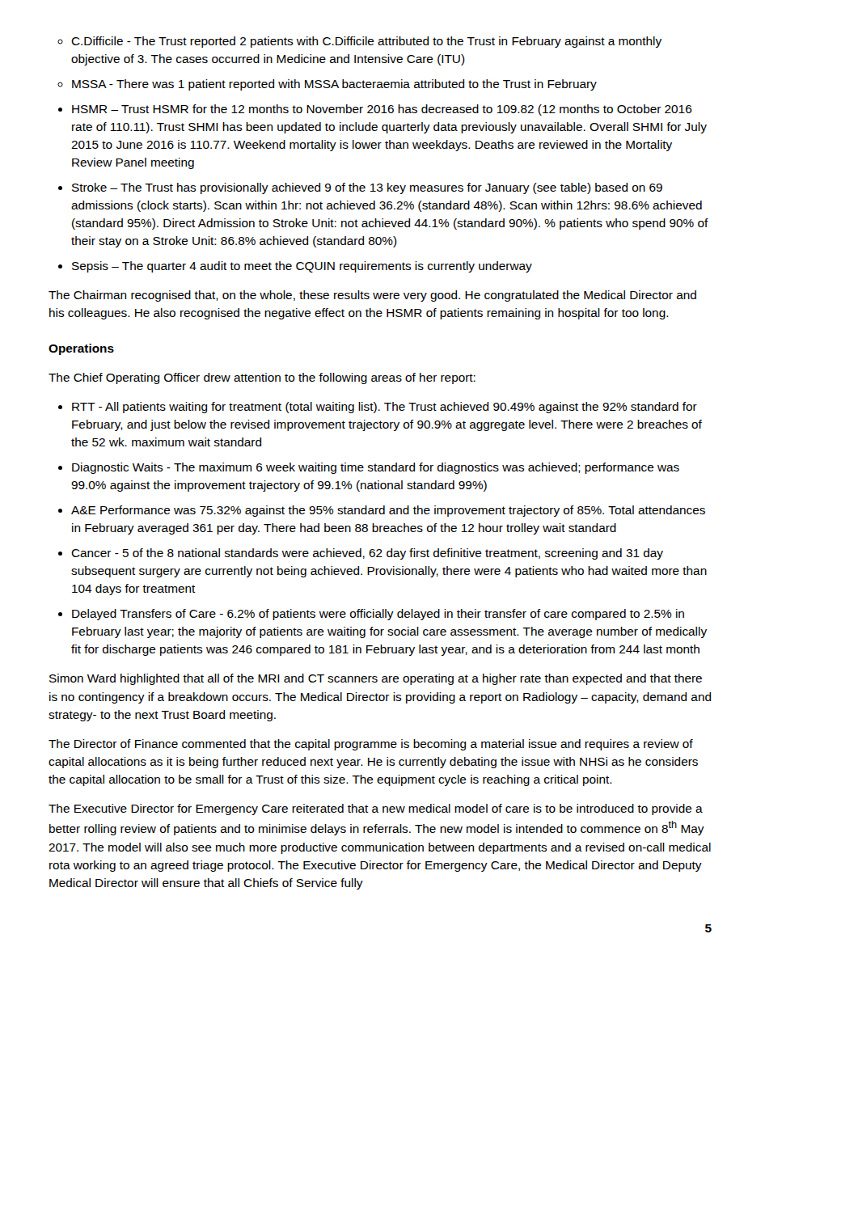C.Difficile - The Trust reported 2 patients with C.Difficile attributed to the Trust in February against a monthly objective of 3. The cases occurred in Medicine and Intensive Care (ITU)
MSSA - There was 1 patient reported with MSSA bacteraemia attributed to the Trust in February
HSMR – Trust HSMR for the 12 months to November 2016 has decreased to 109.82 (12 months to October 2016 rate of 110.11). Trust SHMI has been updated to include quarterly data previously unavailable. Overall SHMI for July 2015 to June 2016 is 110.77. Weekend mortality is lower than weekdays. Deaths are reviewed in the Mortality Review Panel meeting
Stroke – The Trust has provisionally achieved 9 of the 13 key measures for January (see table) based on 69 admissions (clock starts). Scan within 1hr: not achieved 36.2% (standard 48%). Scan within 12hrs: 98.6% achieved (standard 95%). Direct Admission to Stroke Unit: not achieved 44.1% (standard 90%). % patients who spend 90% of their stay on a Stroke Unit: 86.8% achieved (standard 80%)
Sepsis – The quarter 4 audit to meet the CQUIN requirements is currently underway
The Chairman recognised that, on the whole, these results were very good. He congratulated the Medical Director and his colleagues. He also recognised the negative effect on the HSMR of patients remaining in hospital for too long.
Operations
The Chief Operating Officer drew attention to the following areas of her report:
RTT - All patients waiting for treatment (total waiting list). The Trust achieved 90.49% against the 92% standard for February, and just below the revised improvement trajectory of 90.9% at aggregate level. There were 2 breaches of the 52 wk. maximum wait standard
Diagnostic Waits - The maximum 6 week waiting time standard for diagnostics was achieved; performance was 99.0% against the improvement trajectory of 99.1% (national standard 99%)
A&E Performance was 75.32% against the 95% standard and the improvement trajectory of 85%. Total attendances in February averaged 361 per day. There had been 88 breaches of the 12 hour trolley wait standard
Cancer - 5 of the 8 national standards were achieved, 62 day first definitive treatment, screening and 31 day subsequent surgery are currently not being achieved. Provisionally, there were 4 patients who had waited more than 104 days for treatment
Delayed Transfers of Care - 6.2% of patients were officially delayed in their transfer of care compared to 2.5% in February last year; the majority of patients are waiting for social care assessment. The average number of medically fit for discharge patients was 246 compared to 181 in February last year, and is a deterioration from 244 last month
Simon Ward highlighted that all of the MRI and CT scanners are operating at a higher rate than expected and that there is no contingency if a breakdown occurs. The Medical Director is providing a report on Radiology – capacity, demand and strategy- to the next Trust Board meeting.
The Director of Finance commented that the capital programme is becoming a material issue and requires a review of capital allocations as it is being further reduced next year. He is currently debating the issue with NHSi as he considers the capital allocation to be small for a Trust of this size. The equipment cycle is reaching a critical point.
The Executive Director for Emergency Care reiterated that a new medical model of care is to be introduced to provide a better rolling review of patients and to minimise delays in referrals. The new model is intended to commence on 8th May 2017. The model will also see much more productive communication between departments and a revised on-call medical rota working to an agreed triage protocol. The Executive Director for Emergency Care, the Medical Director and Deputy Medical Director will ensure that all Chiefs of Service fully
5